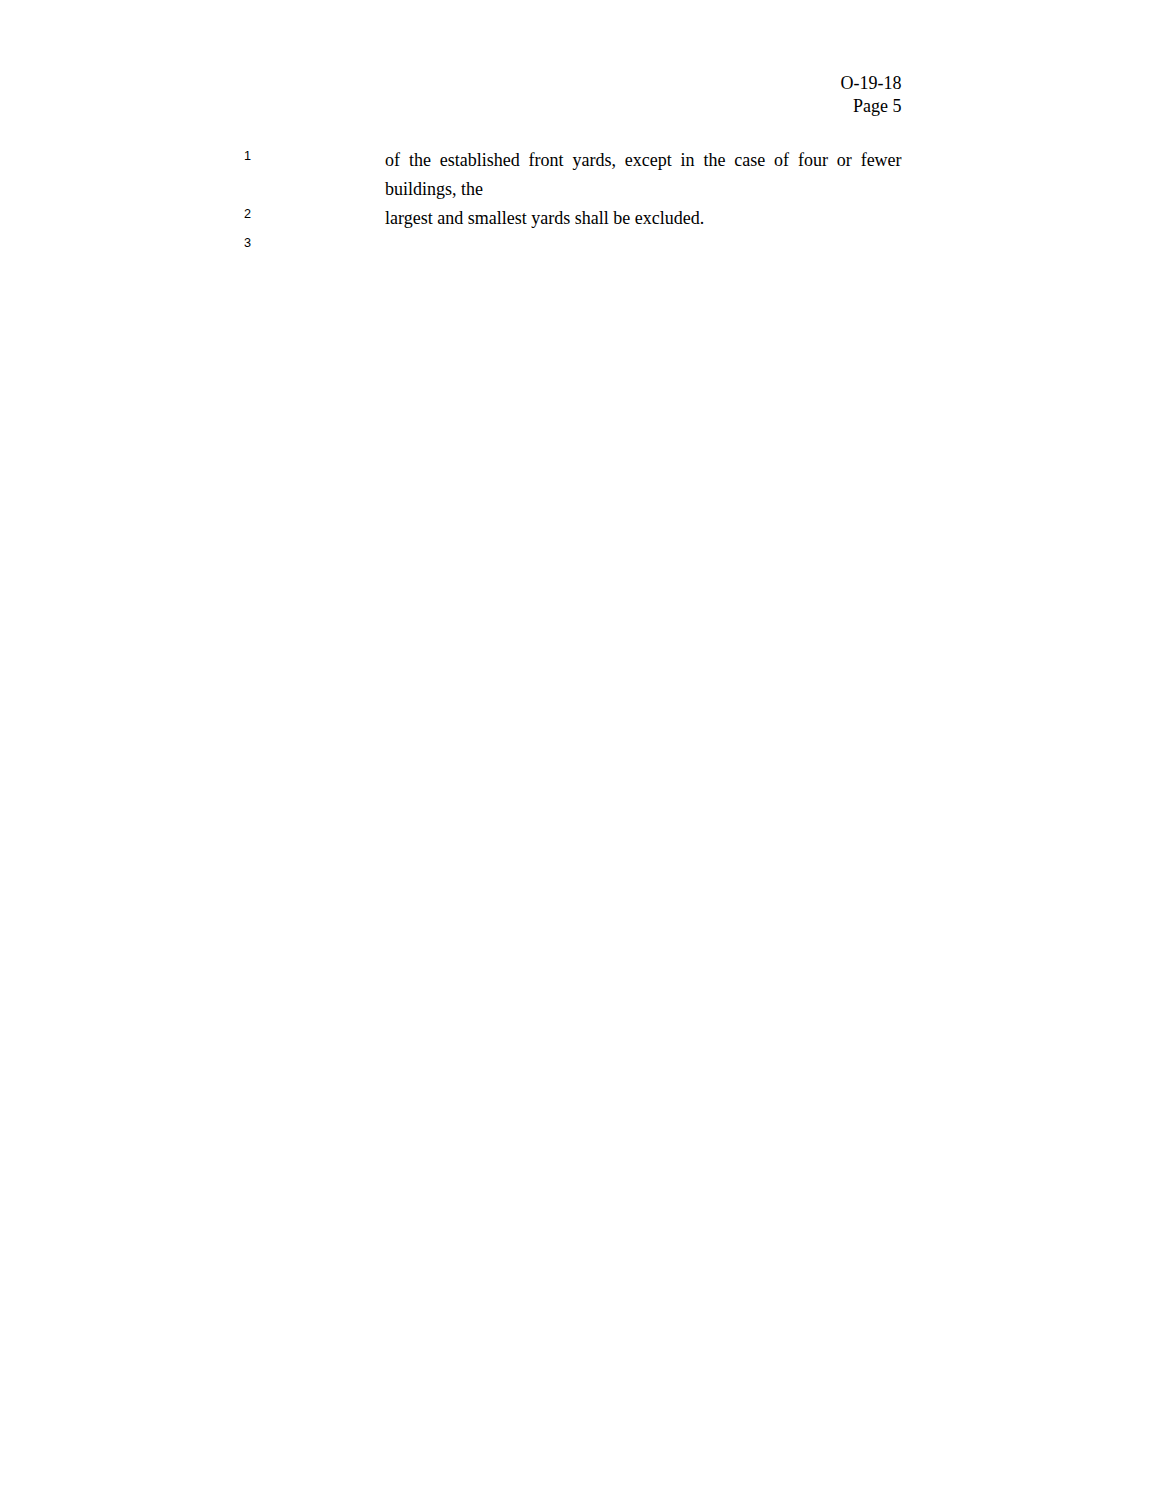O-19-18 Page 5
| 1 | | of the established front yards, except in the case of four or fewer buildings, the |
| 2 | | largest and smallest yards shall be excluded. |
| 3 | | |